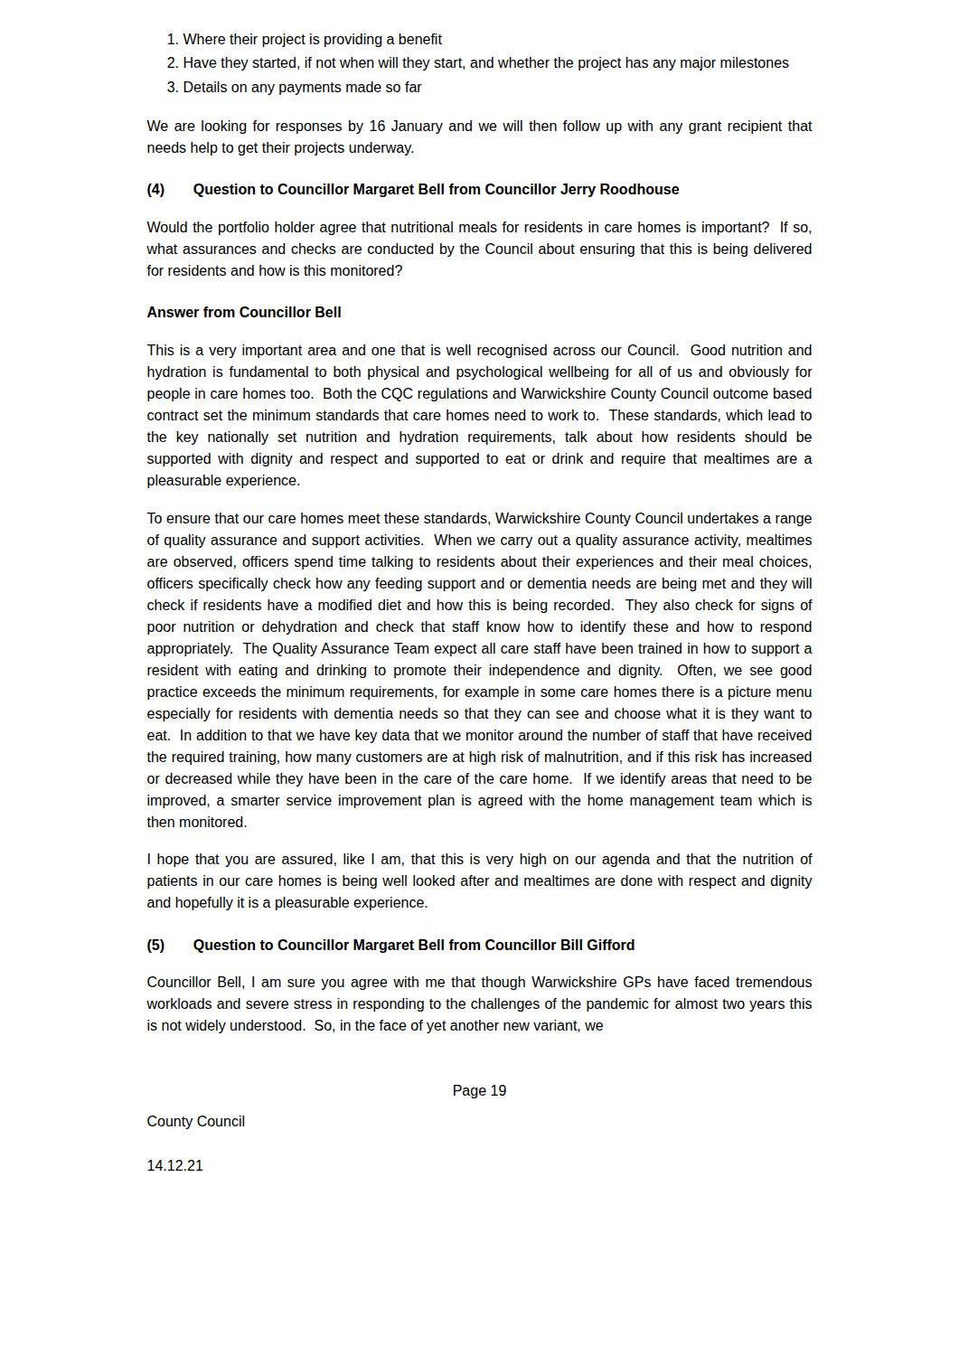Where their project is providing a benefit
Have they started, if not when will they start, and whether the project has any major milestones
Details on any payments made so far
We are looking for responses by 16 January and we will then follow up with any grant recipient that needs help to get their projects underway.
(4) Question to Councillor Margaret Bell from Councillor Jerry Roodhouse
Would the portfolio holder agree that nutritional meals for residents in care homes is important? If so, what assurances and checks are conducted by the Council about ensuring that this is being delivered for residents and how is this monitored?
Answer from Councillor Bell
This is a very important area and one that is well recognised across our Council. Good nutrition and hydration is fundamental to both physical and psychological wellbeing for all of us and obviously for people in care homes too. Both the CQC regulations and Warwickshire County Council outcome based contract set the minimum standards that care homes need to work to. These standards, which lead to the key nationally set nutrition and hydration requirements, talk about how residents should be supported with dignity and respect and supported to eat or drink and require that mealtimes are a pleasurable experience.
To ensure that our care homes meet these standards, Warwickshire County Council undertakes a range of quality assurance and support activities. When we carry out a quality assurance activity, mealtimes are observed, officers spend time talking to residents about their experiences and their meal choices, officers specifically check how any feeding support and or dementia needs are being met and they will check if residents have a modified diet and how this is being recorded. They also check for signs of poor nutrition or dehydration and check that staff know how to identify these and how to respond appropriately. The Quality Assurance Team expect all care staff have been trained in how to support a resident with eating and drinking to promote their independence and dignity. Often, we see good practice exceeds the minimum requirements, for example in some care homes there is a picture menu especially for residents with dementia needs so that they can see and choose what it is they want to eat. In addition to that we have key data that we monitor around the number of staff that have received the required training, how many customers are at high risk of malnutrition, and if this risk has increased or decreased while they have been in the care of the care home. If we identify areas that need to be improved, a smarter service improvement plan is agreed with the home management team which is then monitored.
I hope that you are assured, like I am, that this is very high on our agenda and that the nutrition of patients in our care homes is being well looked after and mealtimes are done with respect and dignity and hopefully it is a pleasurable experience.
(5) Question to Councillor Margaret Bell from Councillor Bill Gifford
Councillor Bell, I am sure you agree with me that though Warwickshire GPs have faced tremendous workloads and severe stress in responding to the challenges of the pandemic for almost two years this is not widely understood. So, in the face of yet another new variant, we
Page 19
County Council
14.12.21